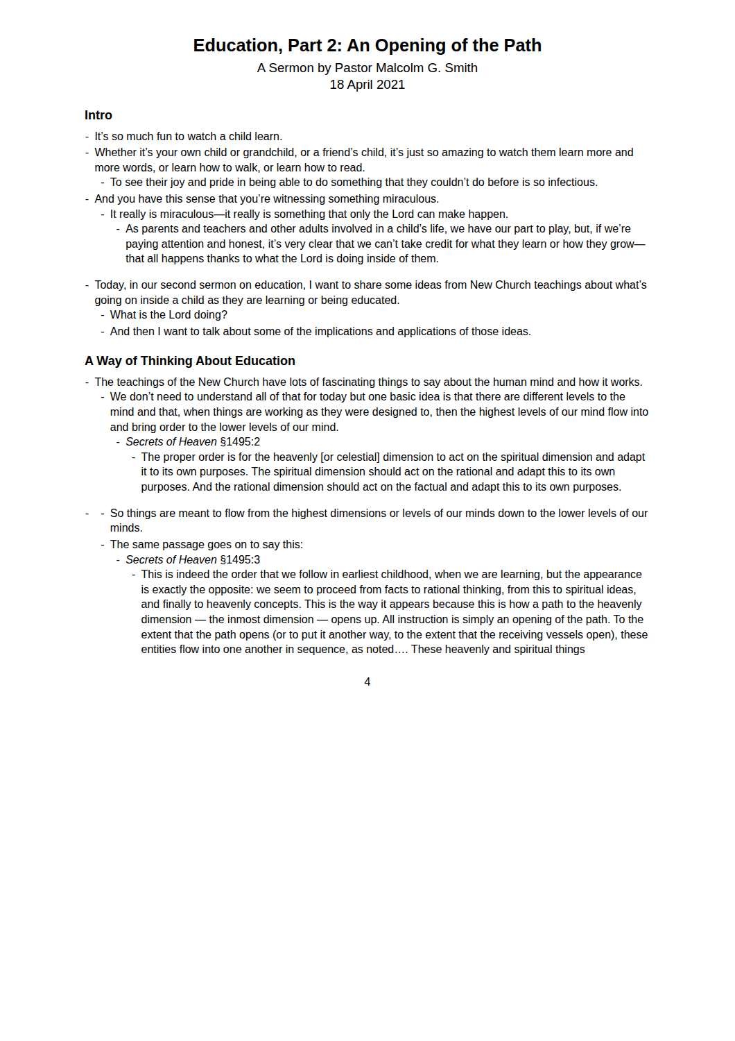Education, Part 2: An Opening of the Path
A Sermon by Pastor Malcolm G. Smith
18 April 2021
Intro
It’s so much fun to watch a child learn.
Whether it’s your own child or grandchild, or a friend’s child, it’s just so amazing to watch them learn more and more words, or learn how to walk, or learn how to read.
To see their joy and pride in being able to do something that they couldn’t do before is so infectious.
And you have this sense that you’re witnessing something miraculous.
It really is miraculous—it really is something that only the Lord can make happen.
As parents and teachers and other adults involved in a child’s life, we have our part to play, but, if we’re paying attention and honest, it’s very clear that we can’t take credit for what they learn or how they grow—that all happens thanks to what the Lord is doing inside of them.
Today, in our second sermon on education, I want to share some ideas from New Church teachings about what’s going on inside a child as they are learning or being educated.
What is the Lord doing?
And then I want to talk about some of the implications and applications of those ideas.
A Way of Thinking About Education
The teachings of the New Church have lots of fascinating things to say about the human mind and how it works.
We don’t need to understand all of that for today but one basic idea is that there are different levels to the mind and that, when things are working as they were designed to, then the highest levels of our mind flow into and bring order to the lower levels of our mind.
Secrets of Heaven §1495:2
The proper order is for the heavenly [or celestial] dimension to act on the spiritual dimension and adapt it to its own purposes. The spiritual dimension should act on the rational and adapt this to its own purposes. And the rational dimension should act on the factual and adapt this to its own purposes.
So things are meant to flow from the highest dimensions or levels of our minds down to the lower levels of our minds.
The same passage goes on to say this:
Secrets of Heaven §1495:3
This is indeed the order that we follow in earliest childhood, when we are learning, but the appearance is exactly the opposite: we seem to proceed from facts to rational thinking, from this to spiritual ideas, and finally to heavenly concepts. This is the way it appears because this is how a path to the heavenly dimension — the inmost dimension — opens up. All instruction is simply an opening of the path. To the extent that the path opens (or to put it another way, to the extent that the receiving vessels open), these entities flow into one another in sequence, as noted…. These heavenly and spiritual things
4